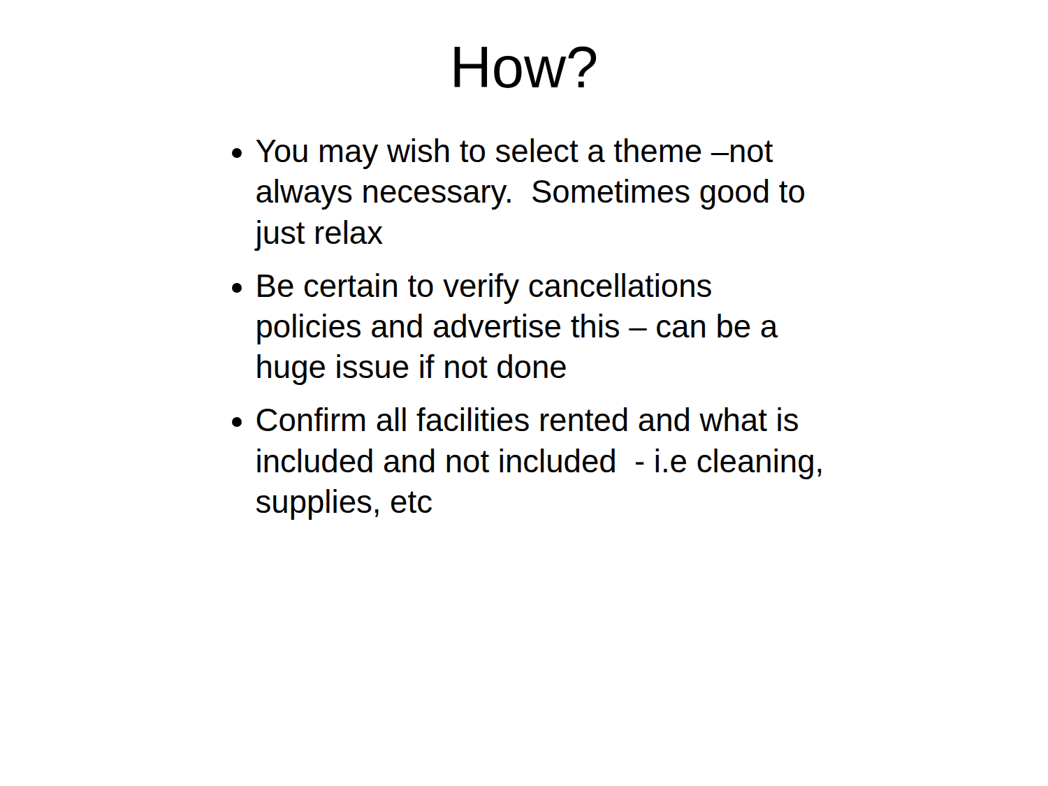How?
You may wish to select a theme –not always necessary. Sometimes good to just relax
Be certain to verify cancellations policies and advertise this – can be a huge issue if not done
Confirm all facilities rented and what is included and not included - i.e cleaning, supplies, etc